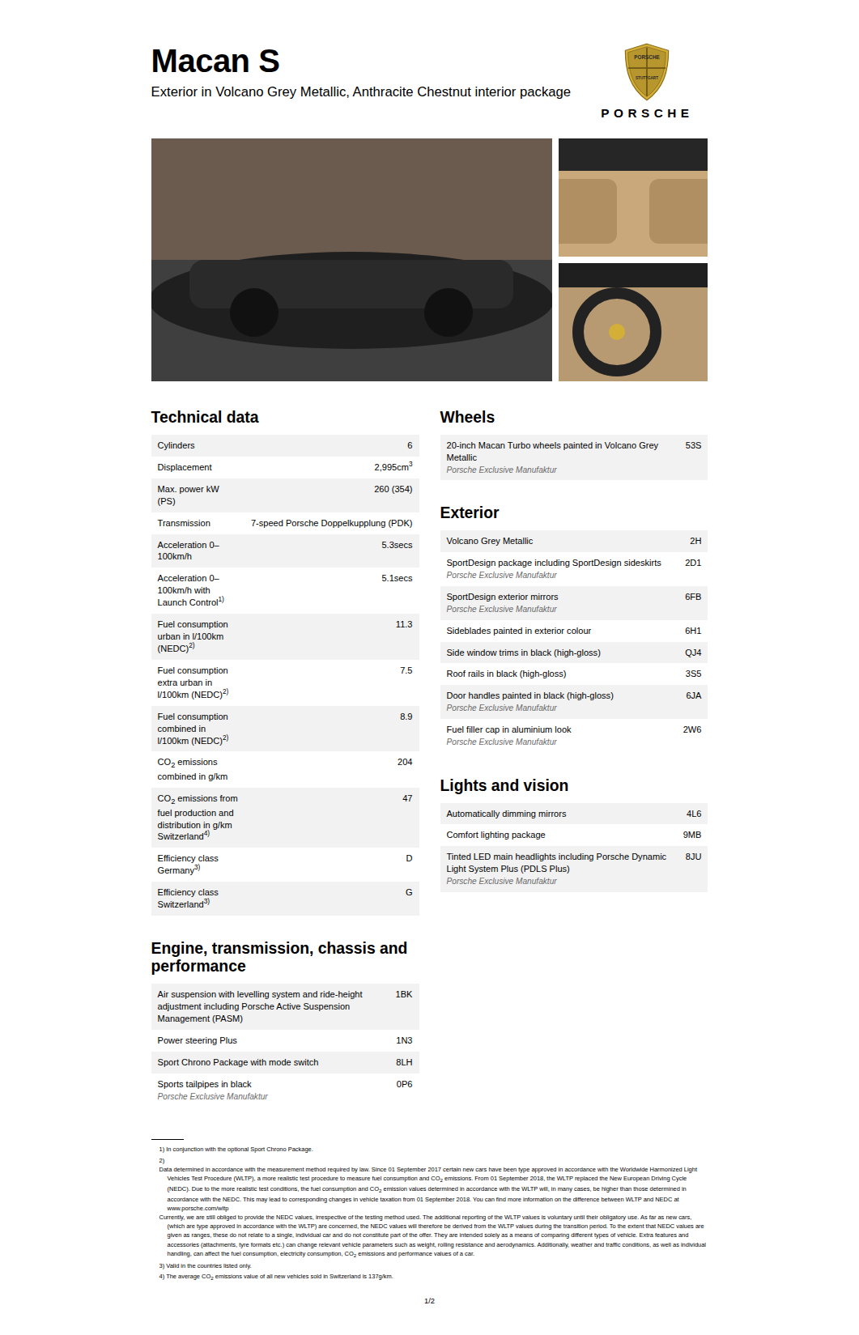Macan S
Exterior in Volcano Grey Metallic, Anthracite Chestnut interior package
PORSCHE STUTTGART
Porsche
Technical data
| Cylinders | 6 |
| Displacement | 2,995cm 3 |
| Max. power kW (PS) | 260 (354) |
| Transmission | 7-speed Porsche Doppelkupplung (PDK) |
| Acceleration 0–100km/h | 5.3secs |
| Acceleration 0–100km/h with Launch Control 1) | 5.1secs |
| Fuel consumption urban in l/100km (NEDC) 2) | 11.3 |
| Fuel consumption extra urban in l/100km (NEDC) 2) | 7.5 |
| Fuel consumption combined in l/100km (NEDC) 2) | 8.9 |
| CO 2 emissions combined in g/km | 204 |
| CO 2 emissions from fuel production and distribution in g/km Switzerland 4) | 47 |
| Efficiency class Germany 3) | D |
| Efficiency class Switzerland 3) | G |
Engine, transmission, chassis and performance
| Air suspension with levelling system and ride-height adjustment including Porsche Active Suspension Management (PASM) | 1BK |
| Power steering Plus | 1N3 |
| Sport Chrono Package with mode switch | 8LH |
| Sports tailpipes in black Porsche Exclusive Manufaktur | 0P6 |
Wheels
| 20-inch Macan Turbo wheels painted in Volcano Grey Metallic Porsche Exclusive Manufaktur | 53S |
Exterior
| Volcano Grey Metallic | 2H |
| SportDesign package including SportDesign sideskirts Porsche Exclusive Manufaktur | 2D1 |
| SportDesign exterior mirrors Porsche Exclusive Manufaktur | 6FB |
| Sideblades painted in exterior colour | 6H1 |
| Side window trims in black (high-gloss) | QJ4 |
| Roof rails in black (high-gloss) | 3S5 |
| Door handles painted in black (high-gloss) Porsche Exclusive Manufaktur | 6JA |
| Fuel filler cap in aluminium look Porsche Exclusive Manufaktur | 2W6 |
Lights and vision
| Automatically dimming mirrors | 4L6 |
| Comfort lighting package | 9MB |
| Tinted LED main headlights including Porsche Dynamic Light System Plus (PDLS Plus) Porsche Exclusive Manufaktur | 8JU |
In conjunction with the optional Sport Chrono Package.
Data determined in accordance with the measurement method required by law. Since 01 September 2017 certain new cars have been type approved in accordance with the Worldwide Harmonized Light Vehicles Test Procedure (WLTP), a more realistic test procedure to measure fuel consumption and CO2 emissions. From 01 September 2018, the WLTP replaced the New European Driving Cycle (NEDC). Due to the more realistic test conditions, the fuel consumption and CO2 emission values determined in accordance with the WLTP will, in many cases, be higher than those determined in accordance with the NEDC. This may lead to corresponding changes in vehicle taxation from 01 September 2018. You can find more information on the difference between WLTP and NEDC at www.porsche.com/wltp
Currently, we are still obliged to provide the NEDC values, irrespective of the testing method used. The additional reporting of the WLTP values is voluntary until their obligatory use. As far as new cars, (which are type approved in accordance with the WLTP) are concerned, the NEDC values will therefore be derived from the WLTP values during the transition period. To the extent that NEDC values are given as ranges, these do not relate to a single, individual car and do not constitute part of the offer. They are intended solely as a means of comparing different types of vehicle. Extra features and accessories (attachments, tyre formats etc.) can change relevant vehicle parameters such as weight, rolling resistance and aerodynamics. Additionally, weather and traffic conditions, as well as individual handling, can affect the fuel consumption, electricity consumption, CO2 emissions and performance values of a car.
Valid in the countries listed only.
The average CO2 emissions value of all new vehicles sold in Switzerland is 137g/km.
1/2